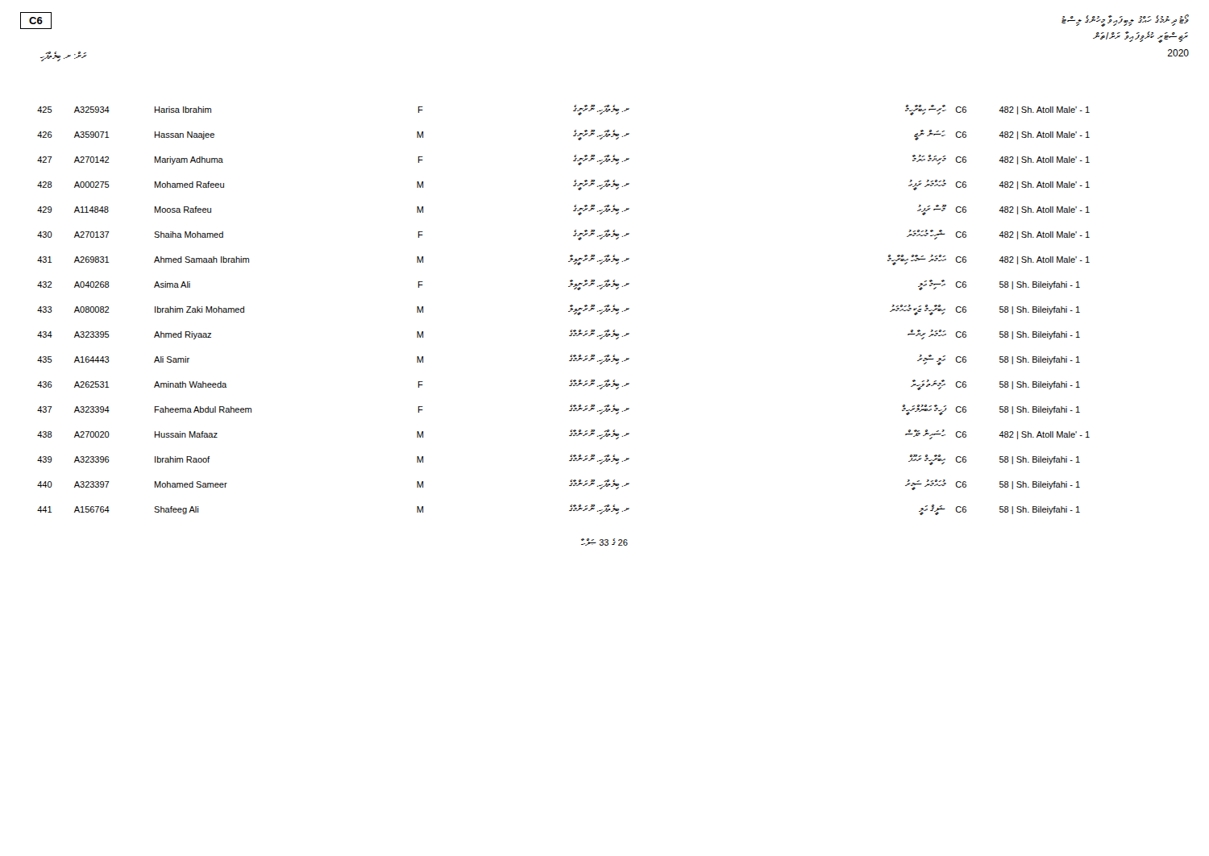C6
ވޯޓު ދިނުމުގެ ހައްގު ލިބިފައިވާ މީހުންގެ ލިސްޓު
ރަޖިސްޓަރީ ކުރެވިފައިވާ ރަށް/ތަން
2020
ރަށް: ށ. ބިލެތްފަހި
| 425 | A325934 | Harisa Ibrahim | F | ށ. ބިލެތްފަހި، ނޫރާނީގެ | | ހާރިސާ އިބްރާހީމް | C6 | 482 / Sh. Atoll Male' - 1 |
| 426 | A359071 | Hassan Naajee | M | ށ. ބިލެތްފަހި، ނޫރާނީގެ | | ހަސަން ނާޖީ | C6 | 482 / Sh. Atoll Male' - 1 |
| 427 | A270142 | Mariyam Adhuma | F | ށ. ބިލެތްފަހި، ނޫރާނީގެ | | މަރިޔަމް އަދުމާ | C6 | 482 / Sh. Atoll Male' - 1 |
| 428 | A000275 | Mohamed Rafeeu | M | ށ. ބިލެތްފަހި، ނޫރާނީގެ | | މުޙައްމަދު ރަފީޢު | C6 | 482 / Sh. Atoll Male' - 1 |
| 429 | A114848 | Moosa Rafeeu | M | ށ. ބިލެތްފަހި، ނޫރާނީގެ | | މޫސާ ރަފީޢު | C6 | 482 / Sh. Atoll Male' - 1 |
| 430 | A270137 | Shaiha Mohamed | F | ށ. ބިލެތްފަހި، ނޫރާނީގެ | | ޝާއިހާ މުޙައްމަދު | C6 | 482 / Sh. Atoll Male' - 1 |
| 431 | A269831 | Ahmed Samaah Ibrahim | M | ށ. ބިލެތްފަހި، ނޫރާނީވިލާ | | އަޙްމަދު ސަމާޙް އިބްރާހީމް | C6 | 482 / Sh. Atoll Male' - 1 |
| 432 | A040268 | Asima Ali | F | ށ. ބިލެތްފަހި، ނޫރާނީވިލާ | | އާސިމާ ޢަލީ | C6 | 58 / Sh. Bileiyfahi - 1 |
| 433 | A080082 | Ibrahim Zaki Mohamed | M | ށ. ބިލެތްފަހި، ނޫރާނީވިލާ | | އިބްރާހީމް ޒަކީ މުޙައްމަދު | C6 | 58 / Sh. Bileiyfahi - 1 |
| 434 | A323395 | Ahmed Riyaaz | M | ށ. ބިލެތްފަހި، ނޫރަންމާގެ | | އަޙްމަދު ރިޔާޟް | C6 | 58 / Sh. Bileiyfahi - 1 |
| 435 | A164443 | Ali Samir | M | ށ. ބިލެތްފަހި، ނޫރަންމާގެ | | ޢަލީ ސާމިރު | C6 | 58 / Sh. Bileiyfahi - 1 |
| 436 | A262531 | Aminath Waheeda | F | ށ. ބިލެތްފަހި، ނޫރަންމާގެ | | އާމިނަތު ވަހީދާ | C6 | 58 / Sh. Bileiyfahi - 1 |
| 437 | A323394 | Faheema Abdul Raheem | F | ށ. ބިލެތްފަހި، ނޫރަންމާގެ | | ފަހީމާ ޢަބްދުލްރަޙީމް | C6 | 58 / Sh. Bileiyfahi - 1 |
| 438 | A270020 | Hussain Mafaaz | M | ށ. ބިލެތްފަހި، ނޫރަންމާގެ | | ޙުސައިން މަފާޟް | C6 | 482 / Sh. Atoll Male' - 1 |
| 439 | A323396 | Ibrahim Raoof | M | ށ. ބިލެތްފަހި، ނޫރަންމާގެ | | އިބްރާހީމް ރަޢޫފް | C6 | 58 / Sh. Bileiyfahi - 1 |
| 440 | A323397 | Mohamed Sameer | M | ށ. ބިލެތްފަހި، ނޫރަންމާގެ | | މުޙައްމަދު ސަމީރު | C6 | 58 / Sh. Bileiyfahi - 1 |
| 441 | A156764 | Shafeeg Ali | M | ށ. ބިލެތްފަހި، ނޫރަންމާގެ | | ޝަފީޤް ޢަލީ | C6 | 58 / Sh. Bileiyfahi - 1 |
26 ގެ 33 ޞަފްޙާ